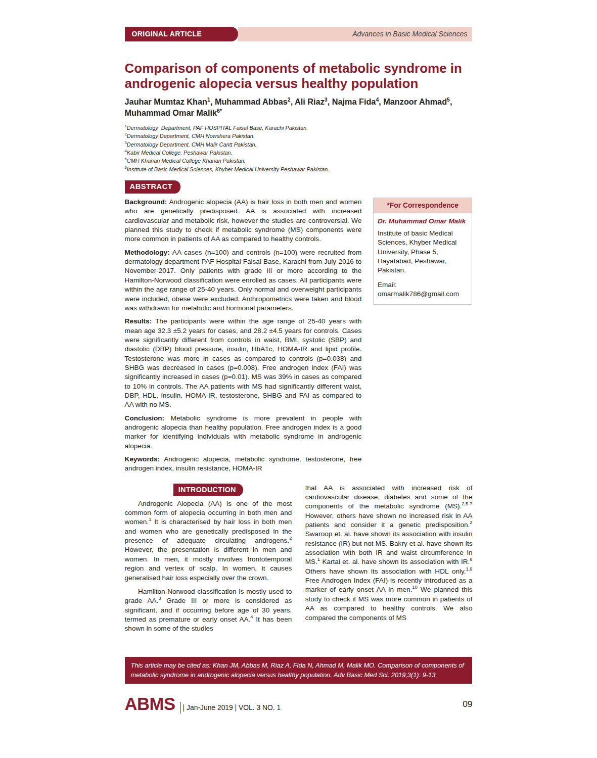ORIGINAL ARTICLE
Advances in Basic Medical Sciences
Comparison of components of metabolic syndrome in androgenic alopecia versus healthy population
Jauhar Mumtaz Khan1, Muhammad Abbas2, Ali Riaz3, Najma Fida4, Manzoor Ahmad5,
Muhammad Omar Malik6*
1Dermatology Department, PAF HOSPITAL Faisal Base, Karachi Pakistan.
2Dermatology Department, CMH Nowshera Pakistan.
3Dermatology Department, CMH Malir Cantt Pakistan.
4Kabir Medical College. Peshawar Pakistan.
5CMH Kharian Medical College Kharian Pakistan.
6Instttute of Basic Medical Sciences, Khyber Medical University Peshawar Pakistan.
ABSTRACT
Background: Androgenic alopecia (AA) is hair loss in both men and women who are genetically predisposed. AA is associated with increased cardiovascular and metabolic risk, however the studies are controversial. We planned this study to check if metabolic syndrome (MS) components were more common in patients of AA as compared to healthy controls.
Methodology: AA cases (n=100) and controls (n=100) were recruited from dermatology department PAF Hospital Faisal Base, Karachi from July-2016 to November-2017. Only patients with grade III or more according to the Hamilton-Norwood classification were enrolled as cases. All participants were within the age range of 25-40 years. Only normal and overweight participants were included, obese were excluded. Anthropometrics were taken and blood was withdrawn for metabolic and hormonal parameters.
Results: The participants were within the age range of 25-40 years with mean age 32.3 ±5.2 years for cases, and 28.2 ±4.5 years for controls. Cases were significantly different from controls in waist, BMI, systolic (SBP) and diastolic (DBP) blood pressure, insulin, HbA1c, HOMA-IR and lipid profile. Testosterone was more in cases as compared to controls (p=0.038) and SHBG was decreased in cases (p=0.008). Free androgen index (FAI) was significantly increased in cases (p=0.01). MS was 39% in cases as compared to 10% in controls. The AA patients with MS had significantly different waist, DBP, HDL, insulin, HOMA-IR, testosterone, SHBG and FAI as compared to AA with no MS.
Conclusion: Metabolic syndrome is more prevalent in people with androgenic alopecia than healthy population. Free androgen index is a good marker for identifying individuals with metabolic syndrome in androgenic alopecia.
Keywords: Androgenic alopecia, metabolic syndrome, testosterone, free androgen index, insulin resistance, HOMA-IR
*For Correspondence
Dr. Muhammad Omar Malik
Institute of basic Medical Sciences, Khyber Medical University, Phase 5, Hayatabad, Peshawar, Pakistan.
Email:
omarmalik786@gmail.com
INTRODUCTION
Androgenic Alopecia (AA) is one of the most common form of alopecia occurring in both men and women.1 It is characterised by hair loss in both men and women who are genetically predisposed in the presence of adequate circulating androgens.2 However, the presentation is different in men and women. In men, it mostly involves frontotemporal region and vertex of scalp. In women, it causes generalised hair loss especially over the crown.
Hamilton-Norwood classification is mostly used to grade AA.3 Grade III or more is considered as significant, and if occurring before age of 30 years, termed as premature or early onset AA.4 It has been shown in some of the studies
that AA is associated with increased risk of cardiovascular disease, diabetes and some of the components of the metabolic syndrome (MS).2,5-7 However, others have shown no increased risk in AA patients and consider it a genetic predisposition.2 Swaroop et. al. have shown its association with insulin resistance (IR) but not MS. Bakry et al. have shown its association with both IR and waist circumference in MS.1 Kartal et. al. have shown its association with IR.8 Others have shown its association with HDL only.1,9 Free Androgen Index (FAI) is recently introduced as a marker of early onset AA in men.10 We planned this study to check if MS was more common in patients of AA as compared to healthy controls. We also compared the components of MS
This article may be cited as: Khan JM, Abbas M, Riaz A, Fida N, Ahmad M, Malik MO. Comparison of components of metabolic syndrome in androgenic alopecia versus healthy population. Adv Basic Med Sci. 2019;3(1): 9-13
ABMS | Jan-June 2019 | VOL. 3 NO. 1
09